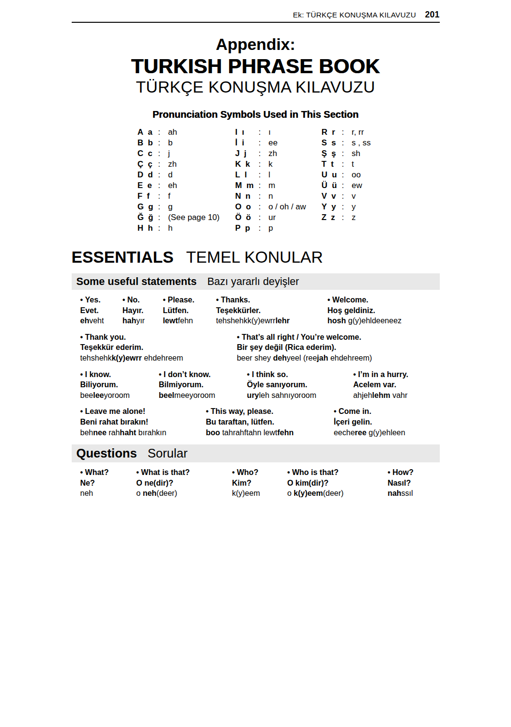Ek: TÜRKÇE KONUŞMA KILAVUZU 201
Appendix:
TURKISH PHRASE BOOK
TÜRKÇE KONUŞMA KILAVUZU
Pronunciation Symbols Used in This Section
| A a | : | ah | I ı | : | ı | R r | : | r, rr |
| B b | : | b | İ i | : | ee | S s | : | s , ss |
| C c | : | j | J j | : | zh | Ş ş | : | sh |
| Ç ç | : | zh | K k | : | k | T t | : | t |
| D d | : | d | L l | : | l | U u | : | oo |
| E e | : | eh | M m | : | m | Ü ü | : | ew |
| F f | : | f | N n | : | n | V v | : | v |
| G g | : | g | O o | : | o / oh / aw | Y y | : | y |
| Ğ ğ | : | (See page 10) | Ö ö | : | ur | Z z | : | z |
| H h | : | h | P p | : | p | | | |
ESSENTIALS TEMEL KONULAR
Some useful statements Bazı yararlı deyişler
| Yes. Evet. eh veht | No. Hayır. hah yır | Please. Lütfen. lewt fehn | Thanks. Teşekkürler. tehshehkk(y)ewrr lehr | Welcome. Hoş geldiniz. hosh g(y)ehldeeneez |
| Thank you. Teşekkür ederim. tehshehk k(y)ewrr ehdehreem | That’s all right / You’re welcome. Bir şey değil (Rica ederim). beer shey deh yeel (ree jah ehdehreem) |
| I know. Biliyorum. bee lee yoroom | I don’t know. Bilmiyorum. beel meeyoroom | I think so. Öyle sanıyorum. ury leh sahnıyoroom | I’m in a hurry. Acelem var. ahjeh lehm vahr |
| Leave me alone! Beni rahat bırakın! beh nee rah haht bırahkın | This way, please. Bu taraftan, lütfen. boo tahrahftahn lewt fehn | Come in. İçeri gelin. eeche ree g(y)ehleen |
Questions Sorular
| What? Ne? neh | What is that? O ne(dir)? o neh (deer) | Who? Kim? k(y)eem | Who is that? O kim(dir)? o k(y)eem (deer) | How? Nasıl? nah ssıl |